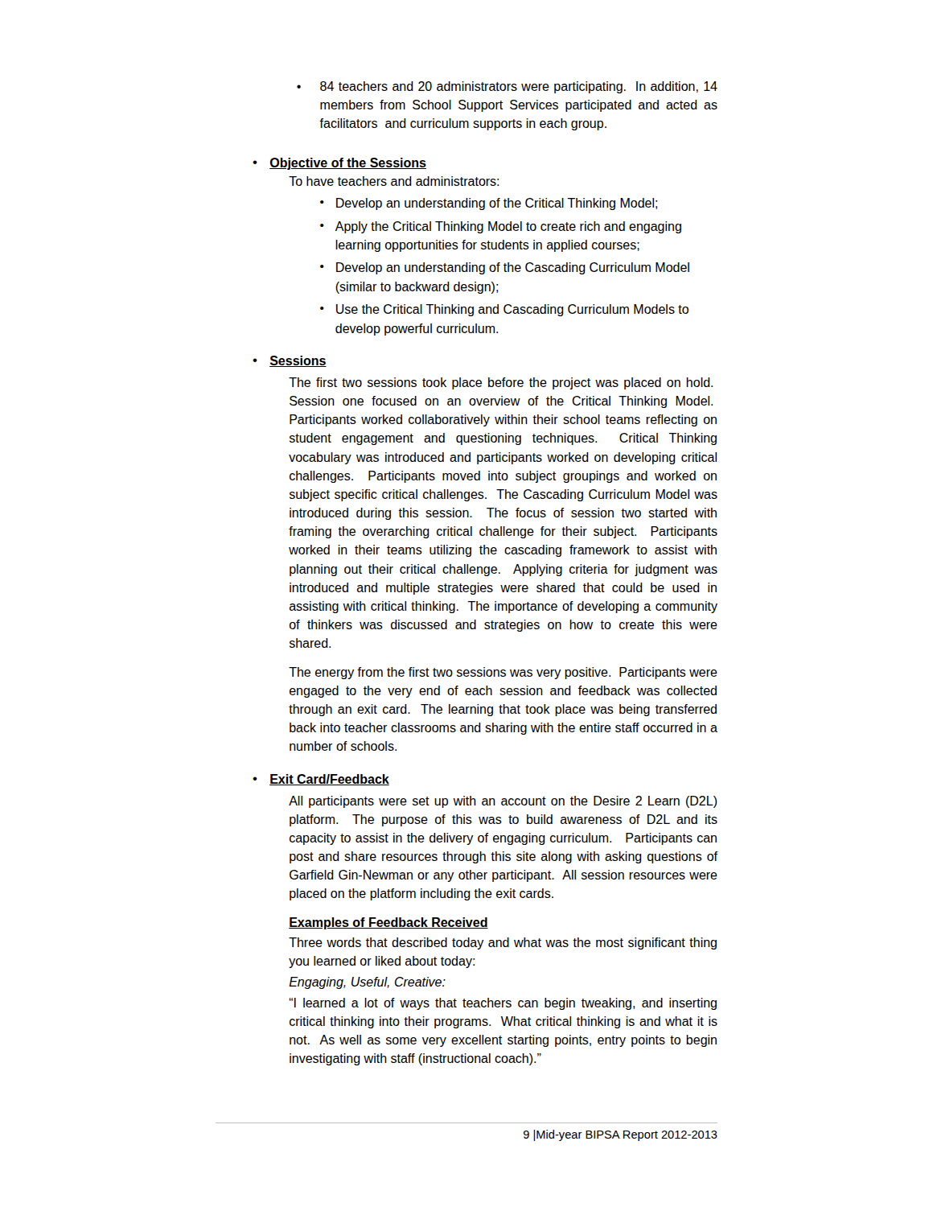84 teachers and 20 administrators were participating. In addition, 14 members from School Support Services participated and acted as facilitators and curriculum supports in each group.
Objective of the Sessions
To have teachers and administrators:
Develop an understanding of the Critical Thinking Model;
Apply the Critical Thinking Model to create rich and engaging learning opportunities for students in applied courses;
Develop an understanding of the Cascading Curriculum Model (similar to backward design);
Use the Critical Thinking and Cascading Curriculum Models to develop powerful curriculum.
Sessions
The first two sessions took place before the project was placed on hold. Session one focused on an overview of the Critical Thinking Model. Participants worked collaboratively within their school teams reflecting on student engagement and questioning techniques. Critical Thinking vocabulary was introduced and participants worked on developing critical challenges. Participants moved into subject groupings and worked on subject specific critical challenges. The Cascading Curriculum Model was introduced during this session. The focus of session two started with framing the overarching critical challenge for their subject. Participants worked in their teams utilizing the cascading framework to assist with planning out their critical challenge. Applying criteria for judgment was introduced and multiple strategies were shared that could be used in assisting with critical thinking. The importance of developing a community of thinkers was discussed and strategies on how to create this were shared.
The energy from the first two sessions was very positive. Participants were engaged to the very end of each session and feedback was collected through an exit card. The learning that took place was being transferred back into teacher classrooms and sharing with the entire staff occurred in a number of schools.
Exit Card/Feedback
All participants were set up with an account on the Desire 2 Learn (D2L) platform. The purpose of this was to build awareness of D2L and its capacity to assist in the delivery of engaging curriculum. Participants can post and share resources through this site along with asking questions of Garfield Gin-Newman or any other participant. All session resources were placed on the platform including the exit cards.
Examples of Feedback Received
Three words that described today and what was the most significant thing you learned or liked about today:
Engaging, Useful, Creative:
“I learned a lot of ways that teachers can begin tweaking, and inserting critical thinking into their programs. What critical thinking is and what it is not. As well as some very excellent starting points, entry points to begin investigating with staff (instructional coach).”
9 |Mid-year BIPSA Report 2012-2013